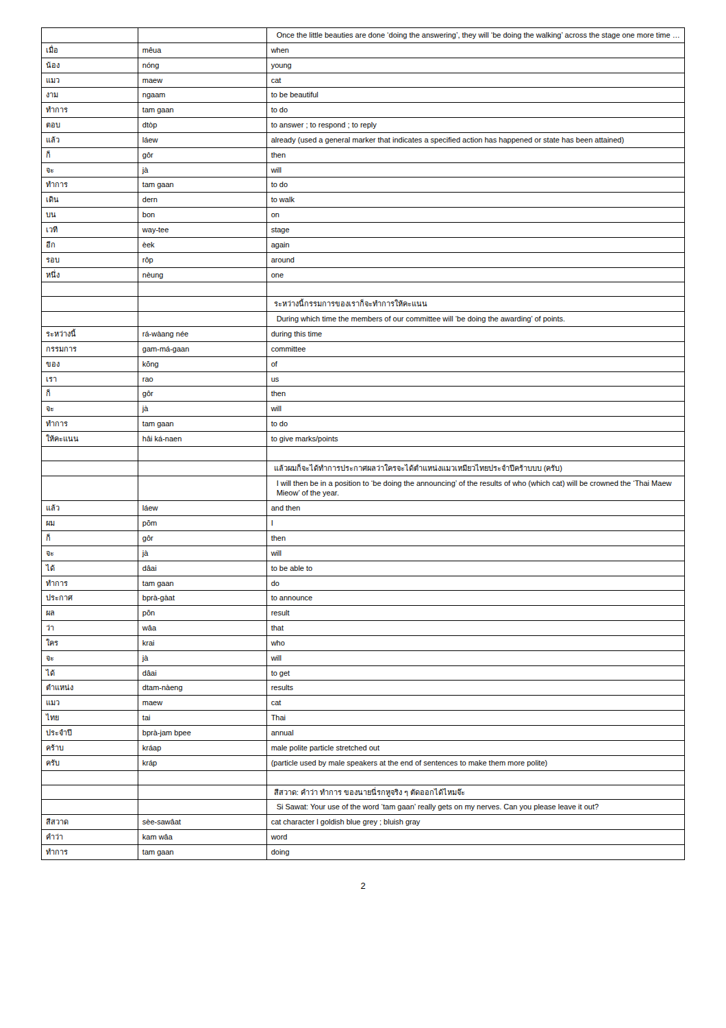| | | Once the little beauties are done ‘doing the answering’, they will ‘be doing the walking’ across the stage one more time … |
| เมื่อ | mêua | when |
| น้อง | nóng | young |
| แมว | maew | cat |
| งาม | ngaam | to be beautiful |
| ทำการ | tam gaan | to do |
| ตอบ | dtòp | to answer ; to respond ; to reply |
| แล้ว | láew | already (used a general marker that indicates a specified action has happened or state has been attained) |
| ก็ | gôr | then |
| จะ | jà | will |
| ทำการ | tam gaan | to do |
| เดิน | dern | to walk |
| บน | bon | on |
| เวที | way-tee | stage |
| อีก | èek | again |
| รอบ | rôp | around |
| หนึ่ง | nèung | one |
| | | ระหว่างนี้กรรมการของเราก็จะทำการให้คะแนน |
| | | During which time the members of our committee will ‘be doing the awarding’ of points. |
| ระหว่างนี้ | rá-wàang née | during this time |
| กรรมการ | gam-má-gaan | committee |
| ของ | kŏng | of |
| เรา | rao | us |
| ก็ | gôr | then |
| จะ | jà | will |
| ทำการ | tam gaan | to do |
| ให้คะแนน | hâi ká-naen | to give marks/points |
| | | แล้วผมก็จะได้ทำการประกาศผลว่าใครจะได้ตำแหน่งแมวเหมียวไทยประจำปีคร้าบบบ (ครับ) |
| | | I will then be in a position to ‘be doing the announcing’ of the results of who (which cat) will be crowned the ‘Thai Maew Mieow’ of the year. |
| แล้ว | láew | and then |
| ผม | pŏm | I |
| ก็ | gôr | then |
| จะ | jà | will |
| ได้ | dâai | to be able to |
| ทำการ | tam gaan | do |
| ประกาศ | bprà-gàat | to announce |
| ผล | pŏn | result |
| ว่า | wâa | that |
| ใคร | krai | who |
| จะ | jà | will |
| ได้ | dâai | to get |
| ตำแหน่ง | dtam-nàeng | results |
| แมว | maew | cat |
| ไทย | tai | Thai |
| ประจำปี | bprà-jam bpee | annual |
| คร้าบ | kráap | male polite particle stretched out |
| ครับ | kráp | (particle used by male speakers at the end of sentences to make them more polite) |
| | | สีสวาด: คำว่า ทำการ ของนายนี่รกหูจริง ๆ ตัดออกได้ไหมจ๊ะ |
| | | Si Sawat: Your use of the word ‘tam gaan’ really gets on my nerves. Can you please leave it out? |
| สีสวาด | sèe-sawâat | cat character l goldish blue grey ; bluish gray |
| คำว่า | kam wâa | word |
| ทำการ | tam gaan | doing |
2